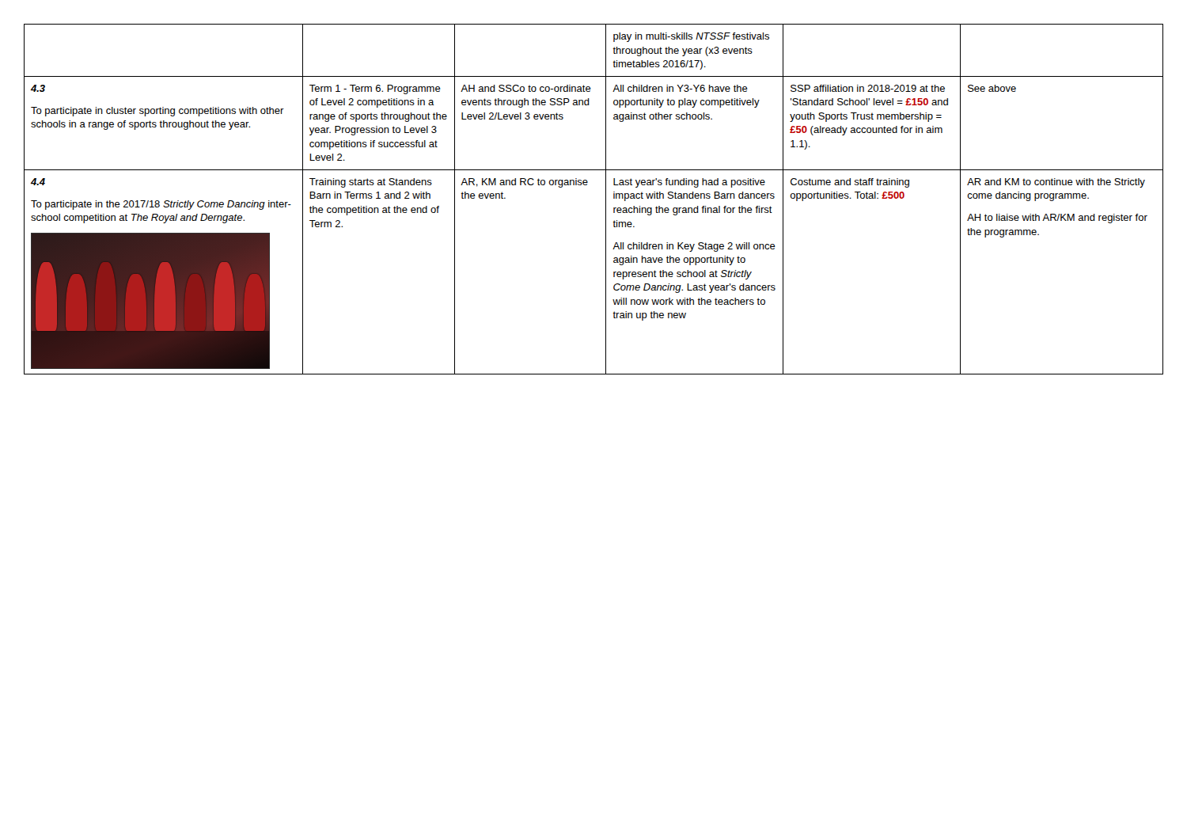| | | | play in multi-skills NTSSF festivals throughout the year (x3 events timetables 2016/17). | | |
| 4.3 To participate in cluster sporting competitions with other schools in a range of sports throughout the year. | Term 1 - Term 6. Programme of Level 2 competitions in a range of sports throughout the year. Progression to Level 3 competitions if successful at Level 2. | AH and SSCo to co-ordinate events through the SSP and Level 2/Level 3 events | All children in Y3-Y6 have the opportunity to play competitively against other schools. | SSP affiliation in 2018-2019 at the 'Standard School' level = £150 and youth Sports Trust membership = £50 (already accounted for in aim 1.1). | See above |
| 4.4 To participate in the 2017/18 Strictly Come Dancing inter-school competition at The Royal and Derngate . | Training starts at Standens Barn in Terms 1 and 2 with the competition at the end of Term 2. | AR, KM and RC to organise the event. | Last year's funding had a positive impact with Standens Barn dancers reaching the grand final for the first time. All children in Key Stage 2 will once again have the opportunity to represent the school at Strictly Come Dancing . Last year's dancers will now work with the teachers to train up the new | Costume and staff training opportunities. Total: £500 | AR and KM to continue with the Strictly come dancing programme. AH to liaise with AR/KM and register for the programme. |